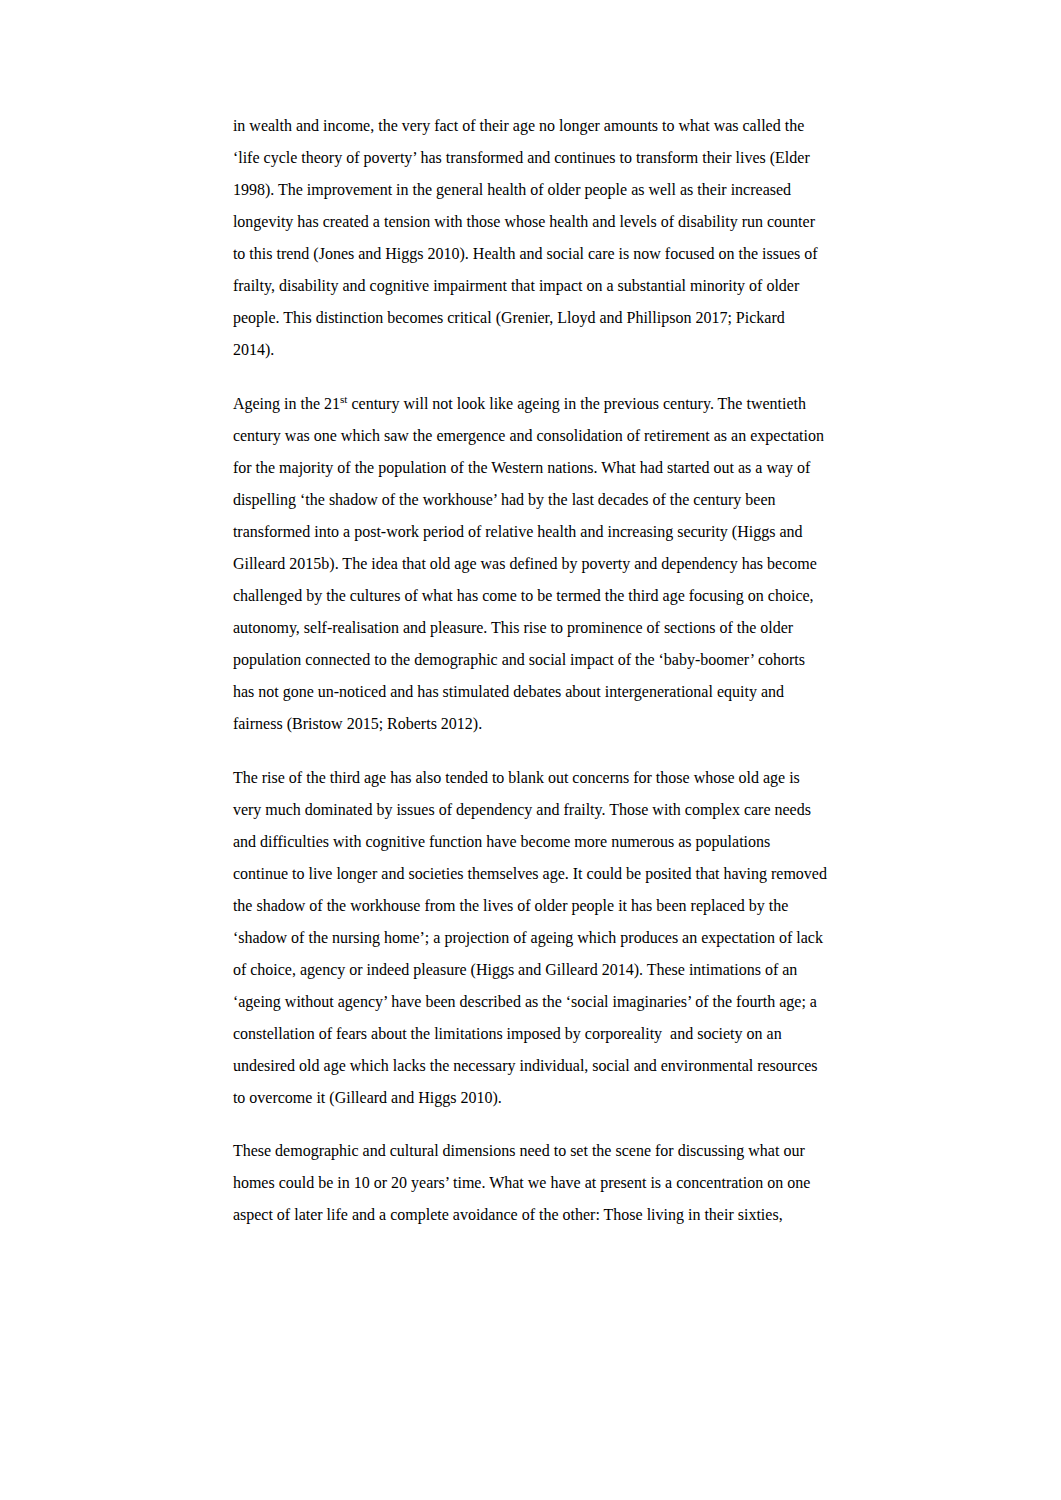in wealth and income, the very fact of their age no longer amounts to what was called the ‘life cycle theory of poverty’ has transformed and continues to transform their lives (Elder 1998). The improvement in the general health of older people as well as their increased longevity has created a tension with those whose health and levels of disability run counter to this trend (Jones and Higgs 2010). Health and social care is now focused on the issues of frailty, disability and cognitive impairment that impact on a substantial minority of older people. This distinction becomes critical (Grenier, Lloyd and Phillipson 2017; Pickard 2014).
Ageing in the 21st century will not look like ageing in the previous century. The twentieth century was one which saw the emergence and consolidation of retirement as an expectation for the majority of the population of the Western nations. What had started out as a way of dispelling ‘the shadow of the workhouse’ had by the last decades of the century been transformed into a post-work period of relative health and increasing security (Higgs and Gilleard 2015b). The idea that old age was defined by poverty and dependency has become challenged by the cultures of what has come to be termed the third age focusing on choice, autonomy, self-realisation and pleasure. This rise to prominence of sections of the older population connected to the demographic and social impact of the ‘baby-boomer’ cohorts has not gone un-noticed and has stimulated debates about intergenerational equity and fairness (Bristow 2015; Roberts 2012).
The rise of the third age has also tended to blank out concerns for those whose old age is very much dominated by issues of dependency and frailty. Those with complex care needs and difficulties with cognitive function have become more numerous as populations continue to live longer and societies themselves age. It could be posited that having removed the shadow of the workhouse from the lives of older people it has been replaced by the ‘shadow of the nursing home’; a projection of ageing which produces an expectation of lack of choice, agency or indeed pleasure (Higgs and Gilleard 2014). These intimations of an ‘ageing without agency’ have been described as the ‘social imaginaries’ of the fourth age; a constellation of fears about the limitations imposed by corporeality and society on an undesired old age which lacks the necessary individual, social and environmental resources to overcome it (Gilleard and Higgs 2010).
These demographic and cultural dimensions need to set the scene for discussing what our homes could be in 10 or 20 years’ time. What we have at present is a concentration on one aspect of later life and a complete avoidance of the other: Those living in their sixties,